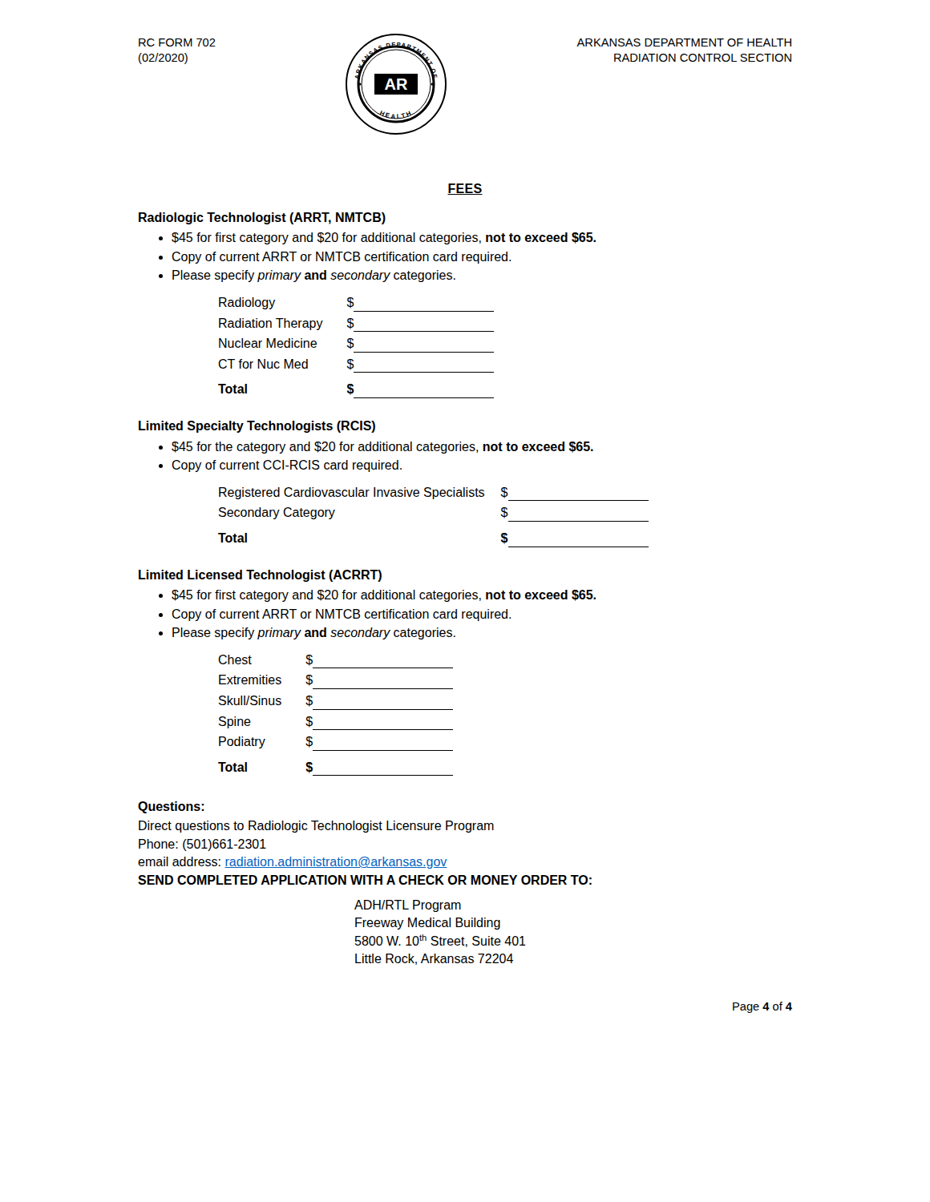RC FORM 702
(02/2020)
ARKANSAS DEPARTMENT OF HEALTH AR
ARKANSAS DEPARTMENT OF HEALTH
RADIATION CONTROL SECTION
FEES
Radiologic Technologist (ARRT, NMTCB)
$45 for first category and $20 for additional categories, not to exceed $65.
Copy of current ARRT or NMTCB certification card required.
Please specify primary and secondary categories.
| Radiology | $ |
| Radiation Therapy | $ |
| Nuclear Medicine | $ |
| CT for Nuc Med | $ |
| Total | $ |
Limited Specialty Technologists (RCIS)
$45 for the category and $20 for additional categories, not to exceed $65.
Copy of current CCI-RCIS card required.
| Registered Cardiovascular Invasive Specialists | $ |
| Secondary Category | $ |
| Total | $ |
Limited Licensed Technologist (ACRRT)
$45 for first category and $20 for additional categories, not to exceed $65.
Copy of current ARRT or NMTCB certification card required.
Please specify primary and secondary categories.
| Chest | $ |
| Extremities | $ |
| Skull/Sinus | $ |
| Spine | $ |
| Podiatry | $ |
| Total | $ |
Questions:
Direct questions to Radiologic Technologist Licensure Program
Phone: (501)661-2301
email address: radiation.administration@arkansas.gov
SEND COMPLETED APPLICATION WITH A CHECK OR MONEY ORDER TO:
ADH/RTL Program
Freeway Medical Building
5800 W. 10th Street, Suite 401
Little Rock, Arkansas 72204
Page 4 of 4